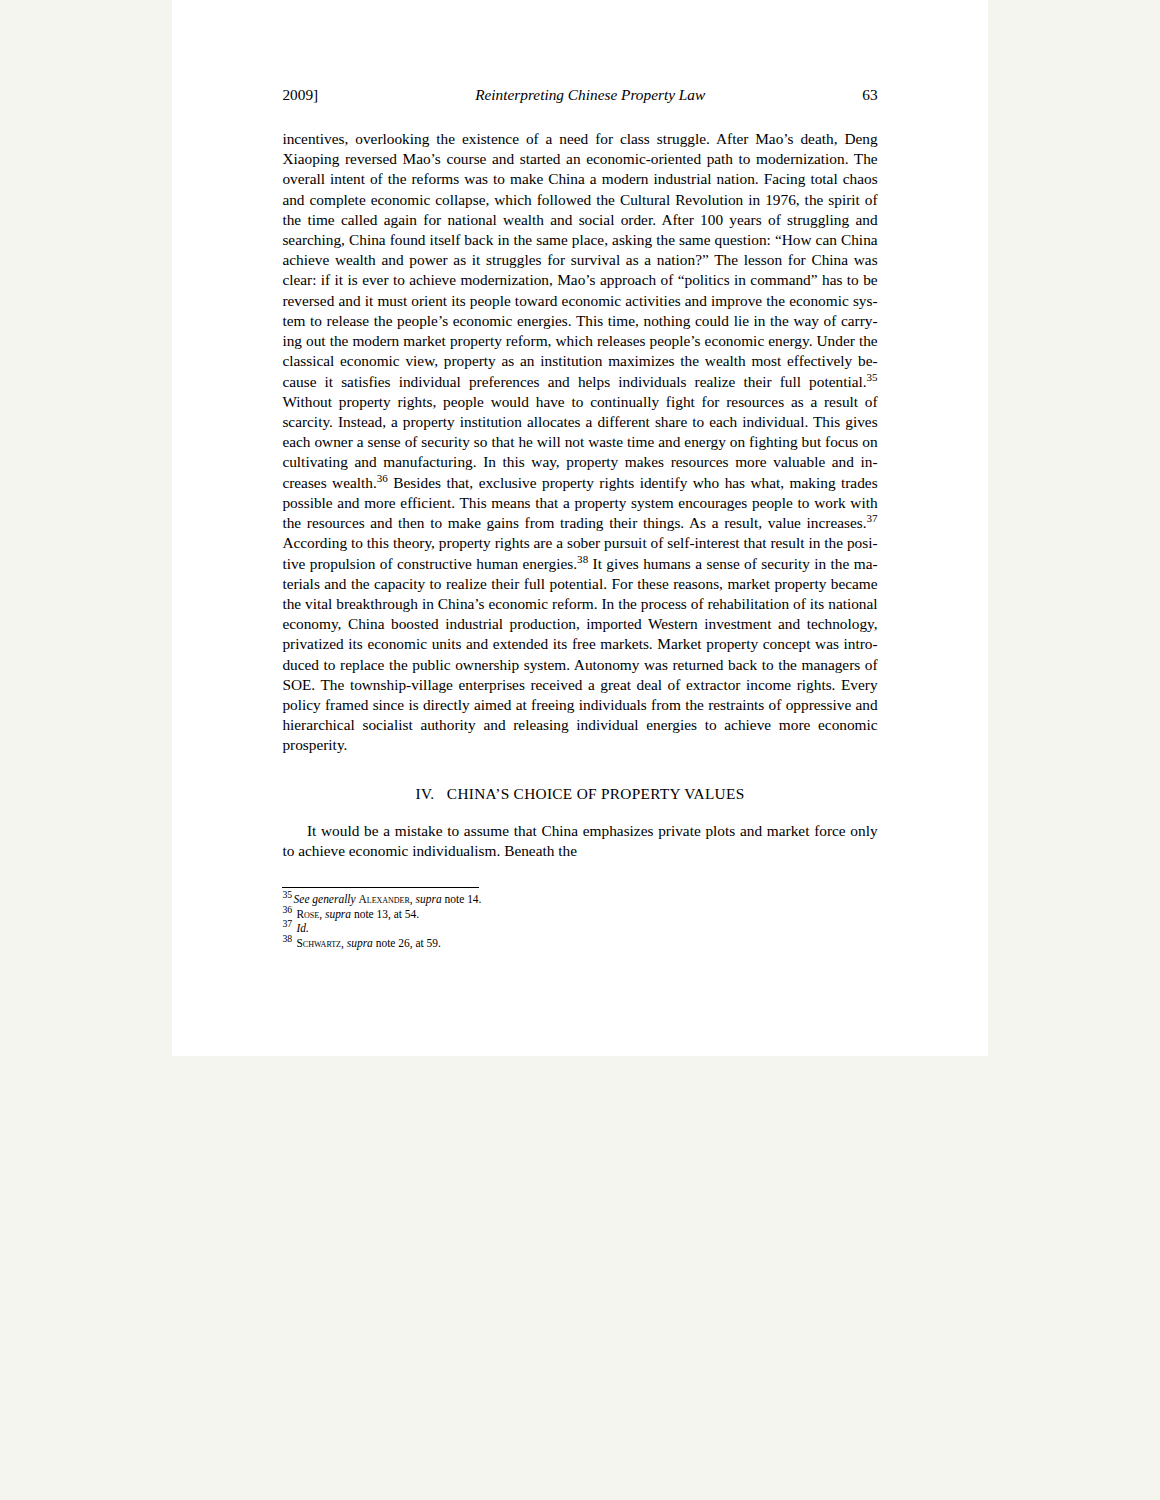2009] Reinterpreting Chinese Property Law 63
incentives, overlooking the existence of a need for class struggle. After Mao’s death, Deng Xiaoping reversed Mao’s course and started an economic-oriented path to modernization. The overall intent of the reforms was to make China a modern industrial nation. Facing total chaos and complete economic collapse, which followed the Cultural Revolution in 1976, the spirit of the time called again for national wealth and social order. After 100 years of struggling and searching, China found itself back in the same place, asking the same question: “How can China achieve wealth and power as it struggles for survival as a nation?” The lesson for China was clear: if it is ever to achieve modernization, Mao’s approach of “politics in command” has to be reversed and it must orient its people toward economic activities and improve the economic system to release the people’s economic energies. This time, nothing could lie in the way of carrying out the modern market property reform, which releases people’s economic energy. Under the classical economic view, property as an institution maximizes the wealth most effectively because it satisfies individual preferences and helps individuals realize their full potential.35 Without property rights, people would have to continually fight for resources as a result of scarcity. Instead, a property institution allocates a different share to each individual. This gives each owner a sense of security so that he will not waste time and energy on fighting but focus on cultivating and manufacturing. In this way, property makes resources more valuable and increases wealth.36 Besides that, exclusive property rights identify who has what, making trades possible and more efficient. This means that a property system encourages people to work with the resources and then to make gains from trading their things. As a result, value increases.37 According to this theory, property rights are a sober pursuit of self-interest that result in the positive propulsion of constructive human energies.38 It gives humans a sense of security in the materials and the capacity to realize their full potential. For these reasons, market property became the vital breakthrough in China’s economic reform. In the process of rehabilitation of its national economy, China boosted industrial production, imported Western investment and technology, privatized its economic units and extended its free markets. Market property concept was introduced to replace the public ownership system. Autonomy was returned back to the managers of SOE. The township-village enterprises received a great deal of extractor income rights. Every policy framed since is directly aimed at freeing individuals from the restraints of oppressive and hierarchical socialist authority and releasing individual energies to achieve more economic prosperity.
IV. CHINA’S CHOICE OF PROPERTY VALUES
It would be a mistake to assume that China emphasizes private plots and market force only to achieve economic individualism. Beneath the
35See generally Alexander, supra note 14.
36 Rose, supra note 13, at 54.
37 Id.
38 Schwartz, supra note 26, at 59.